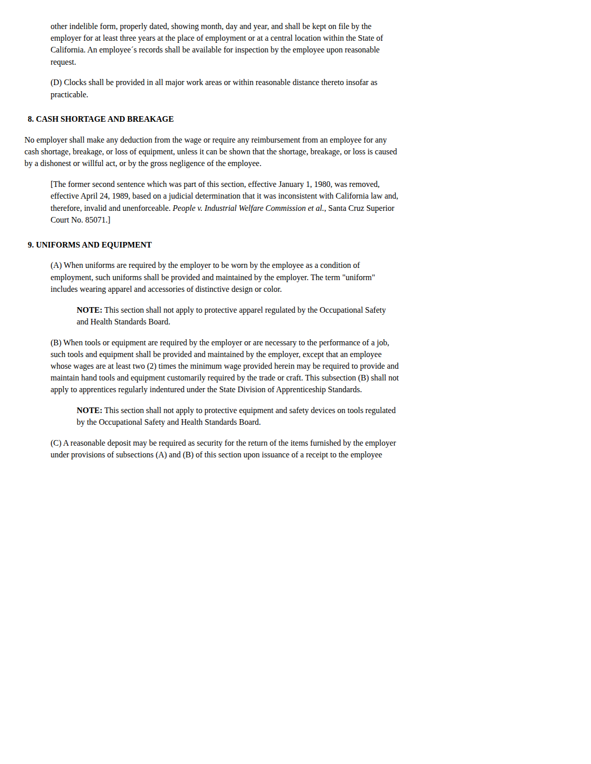other indelible form, properly dated, showing month, day and year, and shall be kept on file by the employer for at least three years at the place of employment or at a central location within the State of California. An employee´s records shall be available for inspection by the employee upon reasonable request.
(D) Clocks shall be provided in all major work areas or within reasonable distance thereto insofar as practicable.
8. CASH SHORTAGE AND BREAKAGE
No employer shall make any deduction from the wage or require any reimbursement from an employee for any cash shortage, breakage, or loss of equipment, unless it can be shown that the shortage, breakage, or loss is caused by a dishonest or willful act, or by the gross negligence of the employee.
[The former second sentence which was part of this section, effective January 1, 1980, was removed, effective April 24, 1989, based on a judicial determination that it was inconsistent with California law and, therefore, invalid and unenforceable. People v. Industrial Welfare Commission et al., Santa Cruz Superior Court No. 85071.]
9. UNIFORMS AND EQUIPMENT
(A) When uniforms are required by the employer to be worn by the employee as a condition of employment, such uniforms shall be provided and maintained by the employer. The term "uniform" includes wearing apparel and accessories of distinctive design or color.
NOTE: This section shall not apply to protective apparel regulated by the Occupational Safety and Health Standards Board.
(B) When tools or equipment are required by the employer or are necessary to the performance of a job, such tools and equipment shall be provided and maintained by the employer, except that an employee whose wages are at least two (2) times the minimum wage provided herein may be required to provide and maintain hand tools and equipment customarily required by the trade or craft. This subsection (B) shall not apply to apprentices regularly indentured under the State Division of Apprenticeship Standards.
NOTE: This section shall not apply to protective equipment and safety devices on tools regulated by the Occupational Safety and Health Standards Board.
(C) A reasonable deposit may be required as security for the return of the items furnished by the employer under provisions of subsections (A) and (B) of this section upon issuance of a receipt to the employee